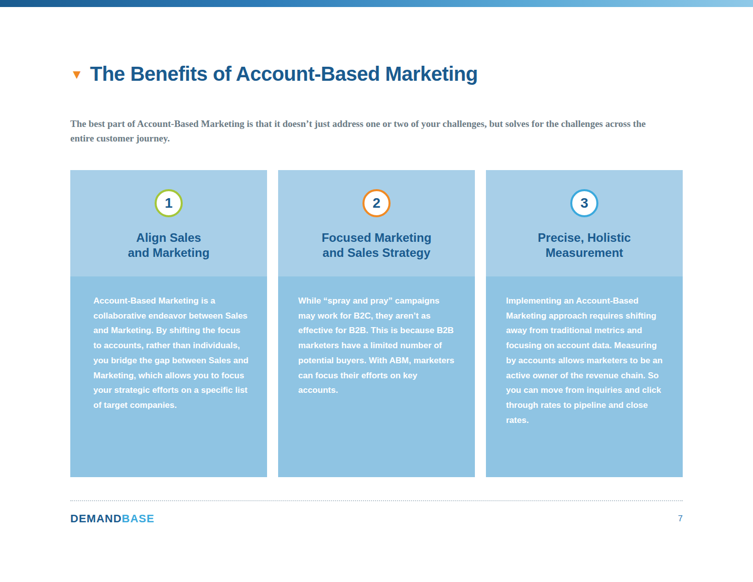▼The Benefits of Account-Based Marketing
The best part of Account-Based Marketing is that it doesn’t just address one or two of your challenges, but solves for the challenges across the entire customer journey.
1
Align Sales
and Marketing
Account-Based Marketing is a collaborative endeavor between Sales and Marketing. By shifting the focus to accounts, rather than individuals, you bridge the gap between Sales and Marketing, which allows you to focus your strategic efforts on a specific list of target companies.
2
Focused Marketing
and Sales Strategy
While “spray and pray” campaigns may work for B2C, they aren’t as effective for B2B. This is because B2B marketers have a limited number of potential buyers. With ABM, marketers can focus their efforts on key accounts.
3
Precise, Holistic
Measurement
Implementing an Account-Based Marketing approach requires shifting away from traditional metrics and focusing on account data. Measuring by accounts allows marketers to be an active owner of the revenue chain. So you can move from inquiries and click through rates to pipeline and close rates.
DEMAND BASE
7